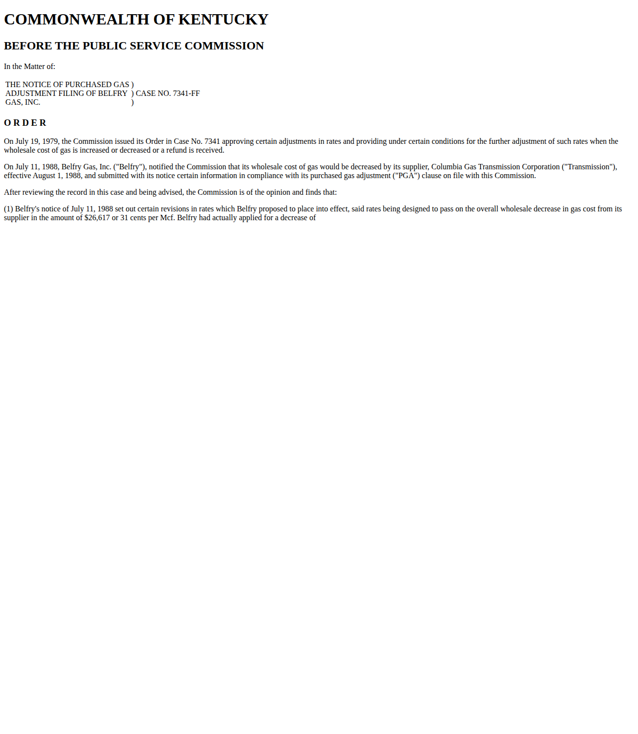COMMONWEALTH OF KENTUCKY
BEFORE THE PUBLIC SERVICE COMMISSION
In the Matter of:
| THE NOTICE OF PURCHASED GAS ADJUSTMENT FILING OF BELFRY GAS, INC. | ) ) ) | CASE NO. 7341-FF |
O R D E R
On July 19, 1979, the Commission issued its Order in Case No. 7341 approving certain adjustments in rates and providing under certain conditions for the further adjustment of such rates when the wholesale cost of gas is increased or decreased or a refund is received.
On July 11, 1988, Belfry Gas, Inc. ("Belfry"), notified the Commission that its wholesale cost of gas would be decreased by its supplier, Columbia Gas Transmission Corporation ("Transmission"), effective August 1, 1988, and submitted with its notice certain information in compliance with its purchased gas adjustment ("PGA") clause on file with this Commission.
After reviewing the record in this case and being advised, the Commission is of the opinion and finds that:
(1) Belfry's notice of July 11, 1988 set out certain revisions in rates which Belfry proposed to place into effect, said rates being designed to pass on the overall wholesale decrease in gas cost from its supplier in the amount of $26,617 or 31 cents per Mcf. Belfry had actually applied for a decrease of